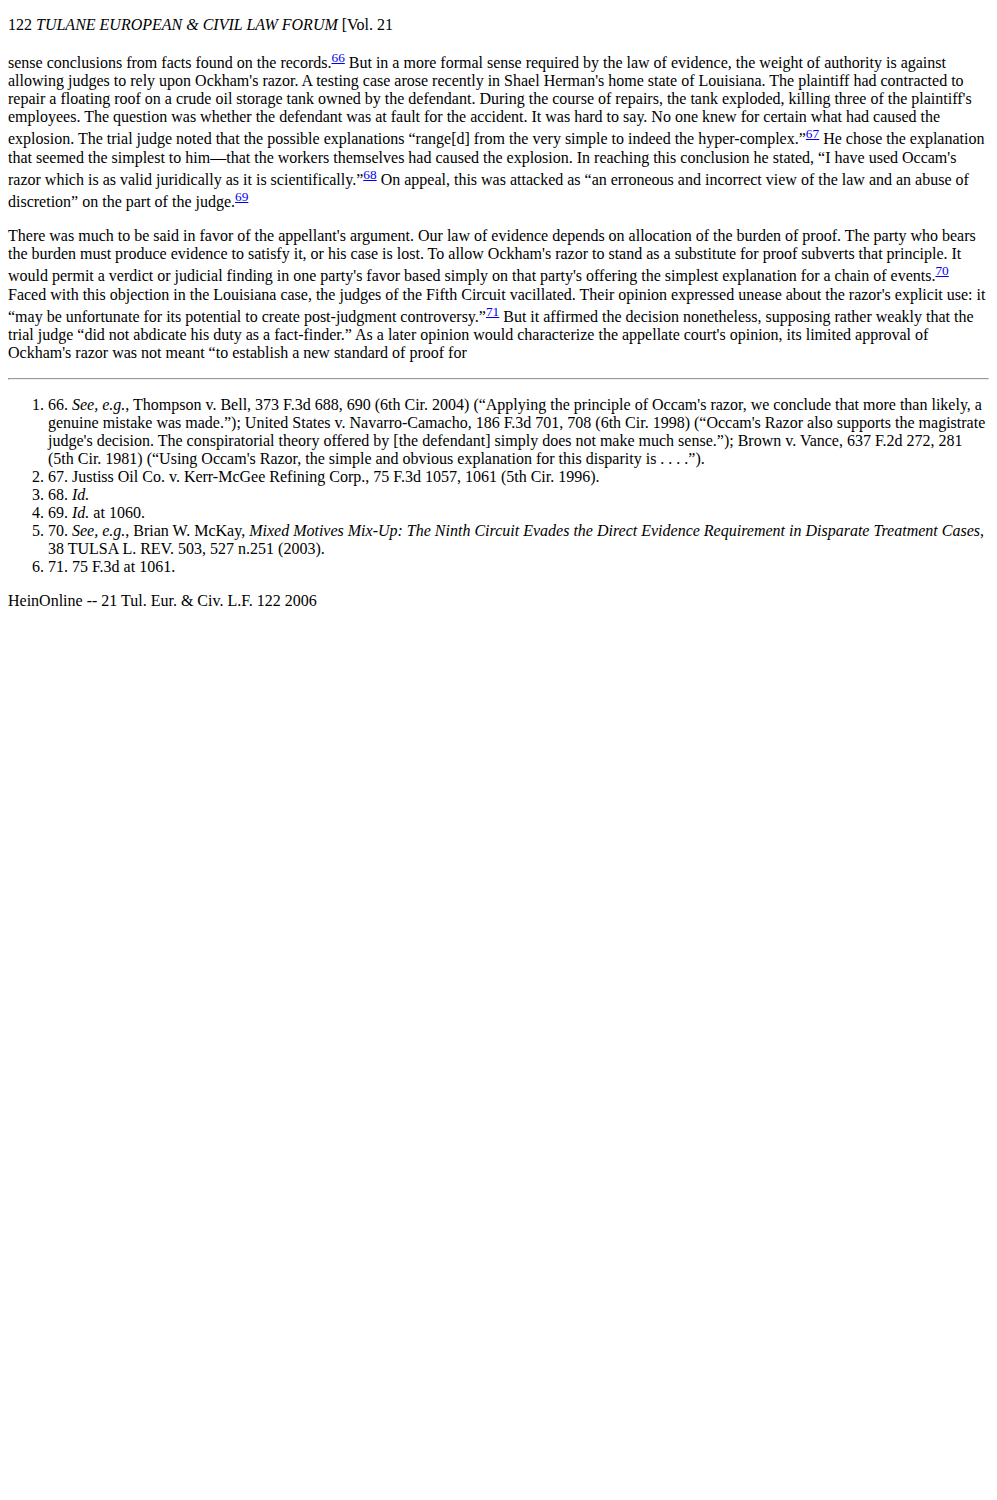122 TULANE EUROPEAN & CIVIL LAW FORUM [Vol. 21
sense conclusions from facts found on the records.66 But in a more formal sense required by the law of evidence, the weight of authority is against allowing judges to rely upon Ockham's razor. A testing case arose recently in Shael Herman's home state of Louisiana. The plaintiff had contracted to repair a floating roof on a crude oil storage tank owned by the defendant. During the course of repairs, the tank exploded, killing three of the plaintiff's employees. The question was whether the defendant was at fault for the accident. It was hard to say. No one knew for certain what had caused the explosion. The trial judge noted that the possible explanations “range[d] from the very simple to indeed the hyper-complex.”67 He chose the explanation that seemed the simplest to him—that the workers themselves had caused the explosion. In reaching this conclusion he stated, “I have used Occam's razor which is as valid juridically as it is scientifically.”68 On appeal, this was attacked as “an erroneous and incorrect view of the law and an abuse of discretion” on the part of the judge.69
There was much to be said in favor of the appellant's argument. Our law of evidence depends on allocation of the burden of proof. The party who bears the burden must produce evidence to satisfy it, or his case is lost. To allow Ockham's razor to stand as a substitute for proof subverts that principle. It would permit a verdict or judicial finding in one party's favor based simply on that party's offering the simplest explanation for a chain of events.70 Faced with this objection in the Louisiana case, the judges of the Fifth Circuit vacillated. Their opinion expressed unease about the razor's explicit use: it “may be unfortunate for its potential to create post-judgment controversy.”71 But it affirmed the decision nonetheless, supposing rather weakly that the trial judge “did not abdicate his duty as a fact-finder.” As a later opinion would characterize the appellate court's opinion, its limited approval of Ockham's razor was not meant “to establish a new standard of proof for
66. See, e.g., Thompson v. Bell, 373 F.3d 688, 690 (6th Cir. 2004) (“Applying the principle of Occam's razor, we conclude that more than likely, a genuine mistake was made.”); United States v. Navarro-Camacho, 186 F.3d 701, 708 (6th Cir. 1998) (“Occam's Razor also supports the magistrate judge's decision. The conspiratorial theory offered by [the defendant] simply does not make much sense.”); Brown v. Vance, 637 F.2d 272, 281 (5th Cir. 1981) (“Using Occam's Razor, the simple and obvious explanation for this disparity is . . . .”).
67. Justiss Oil Co. v. Kerr-McGee Refining Corp., 75 F.3d 1057, 1061 (5th Cir. 1996).
68. Id.
69. Id. at 1060.
70. See, e.g., Brian W. McKay, Mixed Motives Mix-Up: The Ninth Circuit Evades the Direct Evidence Requirement in Disparate Treatment Cases, 38 TULSA L. REV. 503, 527 n.251 (2003).
71. 75 F.3d at 1061.
HeinOnline -- 21 Tul. Eur. & Civ. L.F. 122 2006